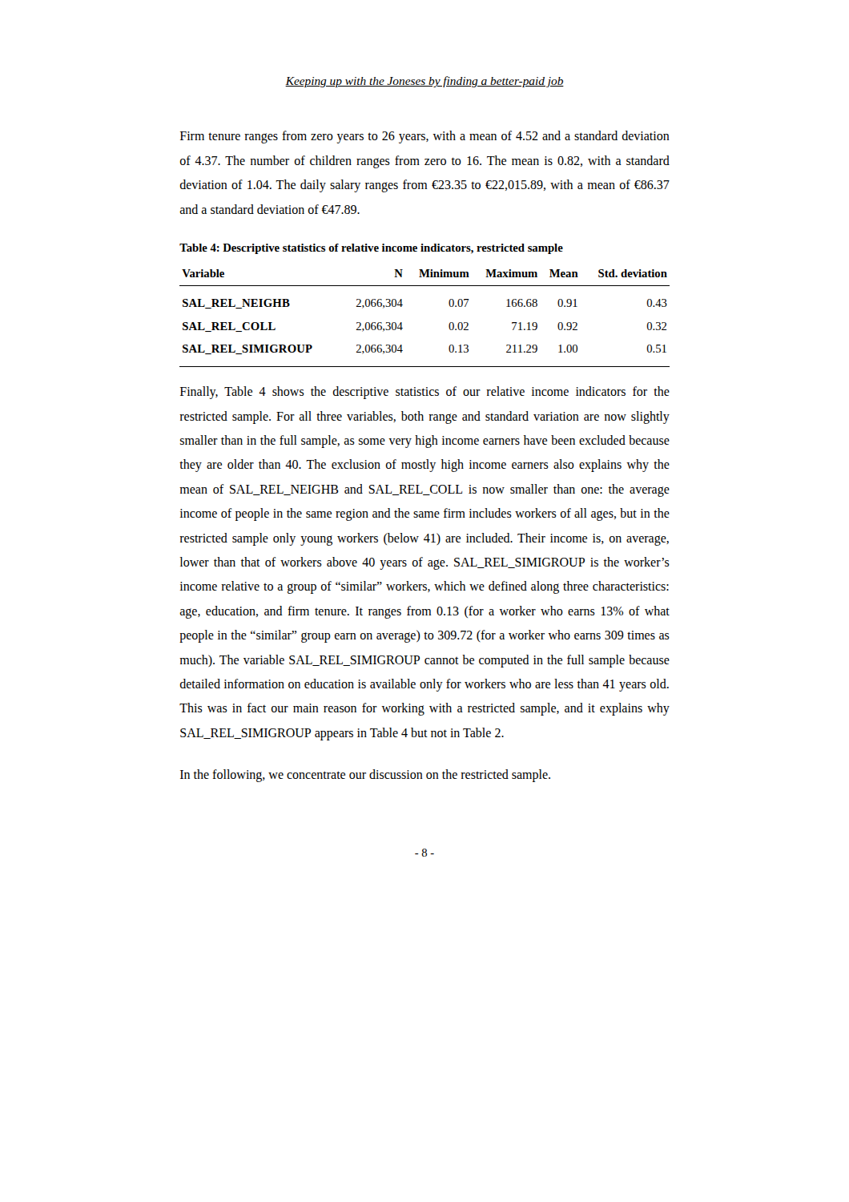Keeping up with the Joneses by finding a better-paid job
Firm tenure ranges from zero years to 26 years, with a mean of 4.52 and a standard deviation of 4.37. The number of children ranges from zero to 16. The mean is 0.82, with a standard deviation of 1.04. The daily salary ranges from €23.35 to €22,015.89, with a mean of €86.37 and a standard deviation of €47.89.
Table 4: Descriptive statistics of relative income indicators, restricted sample
| Variable | N | Minimum | Maximum | Mean | Std. deviation |
| --- | --- | --- | --- | --- | --- |
| SAL_REL_NEIGHB | 2,066,304 | 0.07 | 166.68 | 0.91 | 0.43 |
| SAL_REL_COLL | 2,066,304 | 0.02 | 71.19 | 0.92 | 0.32 |
| SAL_REL_SIMIGROUP | 2,066,304 | 0.13 | 211.29 | 1.00 | 0.51 |
Finally, Table 4 shows the descriptive statistics of our relative income indicators for the restricted sample. For all three variables, both range and standard variation are now slightly smaller than in the full sample, as some very high income earners have been excluded because they are older than 40. The exclusion of mostly high income earners also explains why the mean of SAL_REL_NEIGHB and SAL_REL_COLL is now smaller than one: the average income of people in the same region and the same firm includes workers of all ages, but in the restricted sample only young workers (below 41) are included. Their income is, on average, lower than that of workers above 40 years of age. SAL_REL_SIMIGROUP is the worker’s income relative to a group of “similar” workers, which we defined along three characteristics: age, education, and firm tenure. It ranges from 0.13 (for a worker who earns 13% of what people in the “similar” group earn on average) to 309.72 (for a worker who earns 309 times as much). The variable SAL_REL_SIMIGROUP cannot be computed in the full sample because detailed information on education is available only for workers who are less than 41 years old. This was in fact our main reason for working with a restricted sample, and it explains why SAL_REL_SIMIGROUP appears in Table 4 but not in Table 2.
In the following, we concentrate our discussion on the restricted sample.
- 8 -